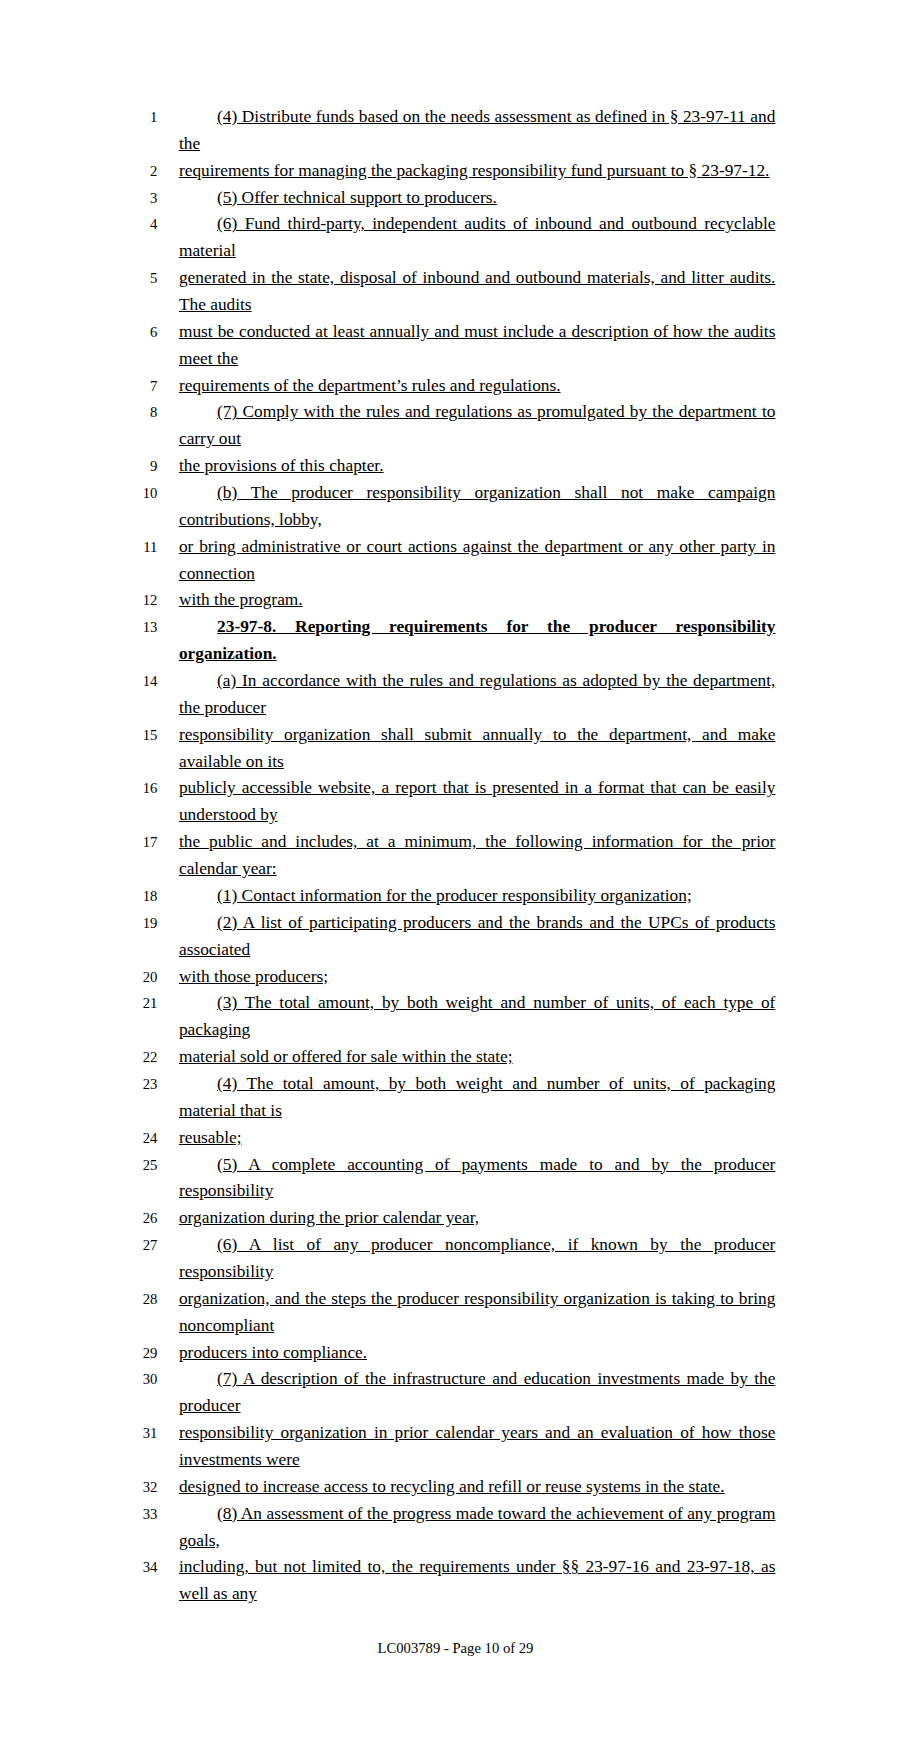(4) Distribute funds based on the needs assessment as defined in § 23-97-11 and the
requirements for managing the packaging responsibility fund pursuant to § 23-97-12.
(5) Offer technical support to producers.
(6) Fund third-party, independent audits of inbound and outbound recyclable material
generated in the state, disposal of inbound and outbound materials, and litter audits. The audits
must be conducted at least annually and must include a description of how the audits meet the
requirements of the department’s rules and regulations.
(7) Comply with the rules and regulations as promulgated by the department to carry out
the provisions of this chapter.
(b) The producer responsibility organization shall not make campaign contributions, lobby,
or bring administrative or court actions against the department or any other party in connection
with the program.
23-97-8. Reporting requirements for the producer responsibility organization.
(a) In accordance with the rules and regulations as adopted by the department, the producer
responsibility organization shall submit annually to the department, and make available on its
publicly accessible website, a report that is presented in a format that can be easily understood by
the public and includes, at a minimum, the following information for the prior calendar year:
(1) Contact information for the producer responsibility organization;
(2) A list of participating producers and the brands and the UPCs of products associated
with those producers;
(3) The total amount, by both weight and number of units, of each type of packaging
material sold or offered for sale within the state;
(4) The total amount, by both weight and number of units, of packaging material that is
reusable;
(5) A complete accounting of payments made to and by the producer responsibility
organization during the prior calendar year,
(6) A list of any producer noncompliance, if known by the producer responsibility
organization, and the steps the producer responsibility organization is taking to bring noncompliant
producers into compliance.
(7) A description of the infrastructure and education investments made by the producer
responsibility organization in prior calendar years and an evaluation of how those investments were
designed to increase access to recycling and refill or reuse systems in the state.
(8) An assessment of the progress made toward the achievement of any program goals,
including, but not limited to, the requirements under §§ 23-97-16 and 23-97-18, as well as any
LC003789 - Page 10 of 29